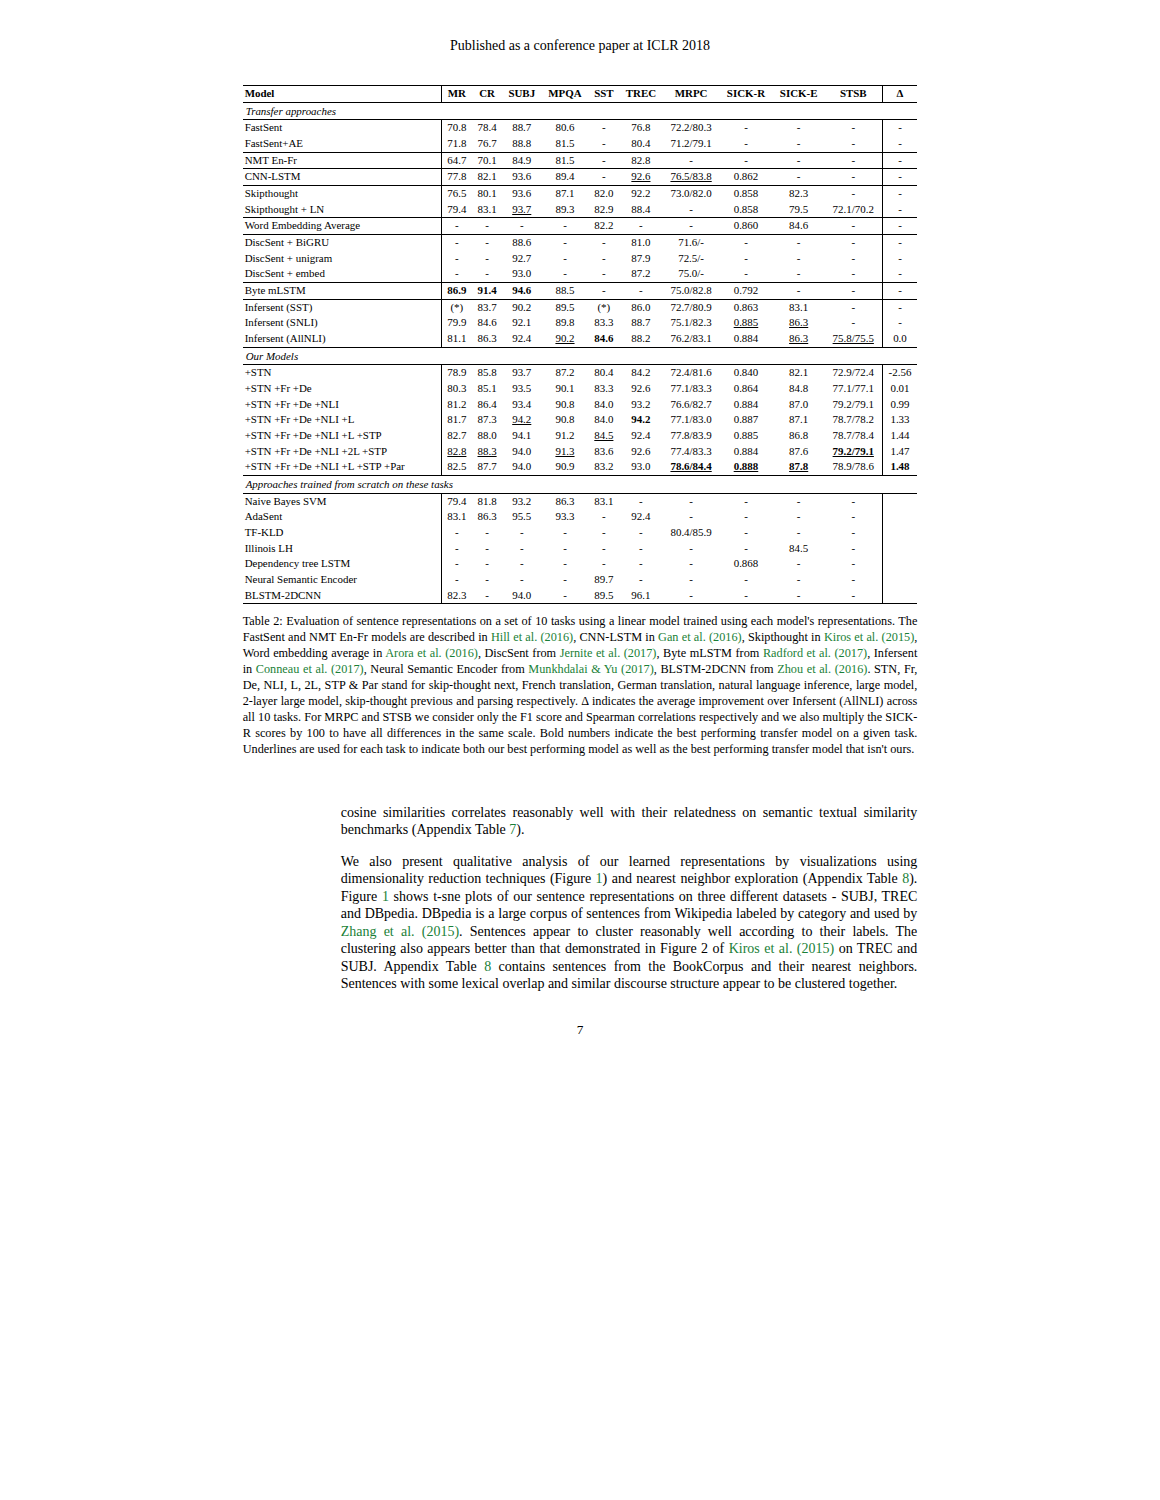Published as a conference paper at ICLR 2018
| Model | MR | CR | SUBJ | MPQA | SST | TREC | MRPC | SICK-R | SICK-E | STSB | Δ |
| --- | --- | --- | --- | --- | --- | --- | --- | --- | --- | --- | --- |
| Transfer approaches |
| FastSent | 70.8 | 78.4 | 88.7 | 80.6 | - | 76.8 | 72.2/80.3 | - | - | - | - |
| FastSent+AE | 71.8 | 76.7 | 88.8 | 81.5 | - | 80.4 | 71.2/79.1 | - | - | - | - |
| NMT En-Fr | 64.7 | 70.1 | 84.9 | 81.5 | - | 82.8 | - | - | - | - | - |
| CNN-LSTM | 77.8 | 82.1 | 93.6 | 89.4 | - | 92.6 | 76.5/83.8 | 0.862 | - | - | - |
| Skipthought | 76.5 | 80.1 | 93.6 | 87.1 | 82.0 | 92.2 | 73.0/82.0 | 0.858 | 82.3 | - | - |
| Skipthought + LN | 79.4 | 83.1 | 93.7 | 89.3 | 82.9 | 88.4 | - | 0.858 | 79.5 | 72.1/70.2 | - |
| Word Embedding Average | - | - | - | - | 82.2 | - | - | 0.860 | 84.6 | - | - |
| DiscSent + BiGRU | - | - | 88.6 | - | - | 81.0 | 71.6/- | - | - | - | - |
| DiscSent + unigram | - | - | 92.7 | - | - | 87.9 | 72.5/- | - | - | - | - |
| DiscSent + embed | - | - | 93.0 | - | - | 87.2 | 75.0/- | - | - | - | - |
| Byte mLSTM | 86.9 | 91.4 | 94.6 | 88.5 | - | - | 75.0/82.8 | 0.792 | - | - | - |
| Infersent (SST) | (*) | 83.7 | 90.2 | 89.5 | (*) | 86.0 | 72.7/80.9 | 0.863 | 83.1 | - | - |
| Infersent (SNLI) | 79.9 | 84.6 | 92.1 | 89.8 | 83.3 | 88.7 | 75.1/82.3 | 0.885 | 86.3 | - | - |
| Infersent (AllNLI) | 81.1 | 86.3 | 92.4 | 90.2 | 84.6 | 88.2 | 76.2/83.1 | 0.884 | 86.3 | 75.8/75.5 | 0.0 |
| Our Models |
| +STN | 78.9 | 85.8 | 93.7 | 87.2 | 80.4 | 84.2 | 72.4/81.6 | 0.840 | 82.1 | 72.9/72.4 | -2.56 |
| +STN +Fr +De | 80.3 | 85.1 | 93.5 | 90.1 | 83.3 | 92.6 | 77.1/83.3 | 0.864 | 84.8 | 77.1/77.1 | 0.01 |
| +STN +Fr +De +NLI | 81.2 | 86.4 | 93.4 | 90.8 | 84.0 | 93.2 | 76.6/82.7 | 0.884 | 87.0 | 79.2/79.1 | 0.99 |
| +STN +Fr +De +NLI +L | 81.7 | 87.3 | 94.2 | 90.8 | 84.0 | 94.2 | 77.1/83.0 | 0.887 | 87.1 | 78.7/78.2 | 1.33 |
| +STN +Fr +De +NLI +L +STP | 82.7 | 88.0 | 94.1 | 91.2 | 84.5 | 92.4 | 77.8/83.9 | 0.885 | 86.8 | 78.7/78.4 | 1.44 |
| +STN +Fr +De +NLI +2L +STP | 82.8 | 88.3 | 94.0 | 91.3 | 83.6 | 92.6 | 77.4/83.3 | 0.884 | 87.6 | 79.2/79.1 | 1.47 |
| +STN +Fr +De +NLI +L +STP +Par | 82.5 | 87.7 | 94.0 | 90.9 | 83.2 | 93.0 | 78.6/84.4 | 0.888 | 87.8 | 78.9/78.6 | 1.48 |
| Approaches trained from scratch on these tasks |
| Naive Bayes SVM | 79.4 | 81.8 | 93.2 | 86.3 | 83.1 | - | - | - | - | - | |
| AdaSent | 83.1 | 86.3 | 95.5 | 93.3 | - | 92.4 | - | - | - | - | |
| TF-KLD | - | - | - | - | - | - | 80.4/85.9 | - | - | - | |
| Illinois LH | - | - | - | - | - | - | - | - | 84.5 | - | |
| Dependency tree LSTM | - | - | - | - | - | - | - | 0.868 | - | - | |
| Neural Semantic Encoder | - | - | - | - | 89.7 | - | - | - | - | - | |
| BLSTM-2DCNN | 82.3 | - | 94.0 | - | 89.5 | 96.1 | - | - | - | - | |
Table 2: Evaluation of sentence representations on a set of 10 tasks using a linear model trained using each model's representations. The FastSent and NMT En-Fr models are described in Hill et al. (2016), CNN-LSTM in Gan et al. (2016), Skipthought in Kiros et al. (2015), Word embedding average in Arora et al. (2016), DiscSent from Jernite et al. (2017), Byte mLSTM from Radford et al. (2017), Infersent in Conneau et al. (2017), Neural Semantic Encoder from Munkhdalai & Yu (2017), BLSTM-2DCNN from Zhou et al. (2016). STN, Fr, De, NLI, L, 2L, STP & Par stand for skip-thought next, French translation, German translation, natural language inference, large model, 2-layer large model, skip-thought previous and parsing respectively. Δ indicates the average improvement over Infersent (AllNLI) across all 10 tasks. For MRPC and STSB we consider only the F1 score and Spearman correlations respectively and we also multiply the SICK-R scores by 100 to have all differences in the same scale. Bold numbers indicate the best performing transfer model on a given task. Underlines are used for each task to indicate both our best performing model as well as the best performing transfer model that isn't ours.
cosine similarities correlates reasonably well with their relatedness on semantic textual similarity benchmarks (Appendix Table 7).
We also present qualitative analysis of our learned representations by visualizations using dimensionality reduction techniques (Figure 1) and nearest neighbor exploration (Appendix Table 8). Figure 1 shows t-sne plots of our sentence representations on three different datasets - SUBJ, TREC and DBpedia. DBpedia is a large corpus of sentences from Wikipedia labeled by category and used by Zhang et al. (2015). Sentences appear to cluster reasonably well according to their labels. The clustering also appears better than that demonstrated in Figure 2 of Kiros et al. (2015) on TREC and SUBJ. Appendix Table 8 contains sentences from the BookCorpus and their nearest neighbors. Sentences with some lexical overlap and similar discourse structure appear to be clustered together.
7